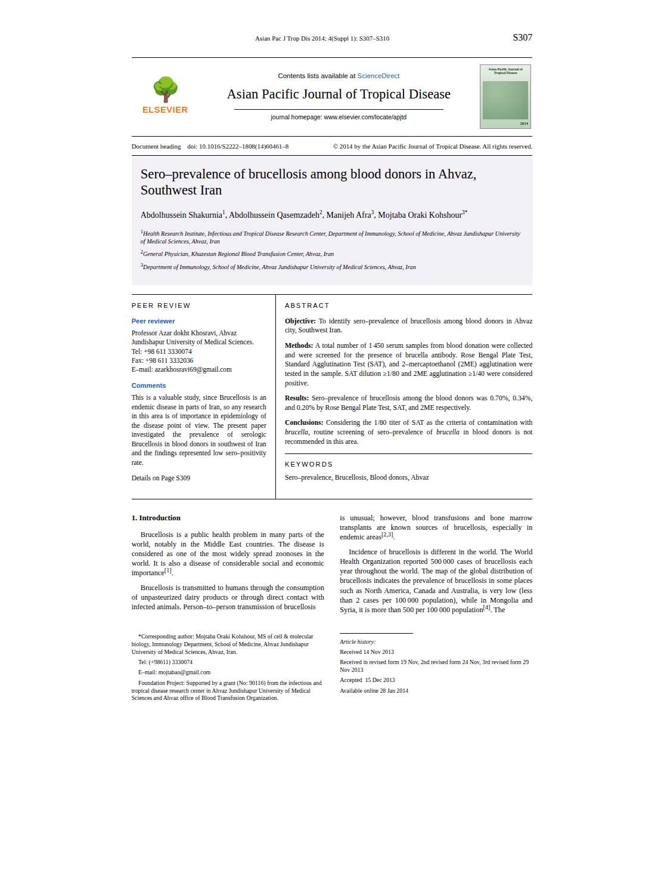Asian Pac J Trop Dis 2014; 4(Suppl 1): S307–S310
S307
🌳
ELSEVIER
Contents lists available at ScienceDirect
Asian Pacific Journal of Tropical Disease
journal homepage: www.elsevier.com/locate/apjtd
Asian Pacific Journal of
Tropical Disease
2014
Document heading doi: 10.1016/S2222–1808(14)60461–8
© 2014 by the Asian Pacific Journal of Tropical Disease. All rights reserved.
Sero–prevalence of brucellosis among blood donors in Ahvaz, Southwest Iran
Abdolhussein Shakurnia1, Abdolhussein Qasemzadeh2, Manijeh Afra3, Mojtaba Oraki Kohshour3*
1Health Research Institute, Infectious and Tropical Disease Research Center, Department of Immunology, School of Medicine, Ahvaz Jundishapur University of Medical Sciences, Ahvaz, Iran
2General Physician, Khuzestan Regional Blood Transfusion Center, Ahvaz, Iran
3Department of Immunology, School of Medicine, Ahvaz Jundishapur University of Medical Sciences, Ahvaz, Iran
PEER REVIEW
Peer reviewer
Professor Azar dokht Khosravi, Ahvaz Jundishapur University of Medical Sciences.
Tel: +98 611 3330074
Fax: +98 611 3332036
E–mail: azarkhosravi69@gmail.com
Comments
This is a valuable study, since Brucellosis is an endemic disease in parts of Iran, so any research in this area is of importance in epidemiology of the disease point of view. The present paper investigated the prevalence of serologic Brucellosis in blood donors in southwest of Iran and the findings represented low sero–positivity rate.
Details on Page S309
ABSTRACT
Objective: To identify sero–prevalence of brucellosis among blood donors in Ahvaz city, Southwest Iran.
Methods: A total number of 1 450 serum samples from blood donation were collected and were screened for the presence of brucella antibody. Rose Bengal Plate Test, Standard Agglutination Test (SAT), and 2–mercaptoethanol (2ME) agglutination were tested in the sample. SAT dilution ≥1/80 and 2ME agglutination ≥1/40 were considered positive.
Results: Sero–prevalence of brucellosis among the blood donors was 0.70%, 0.34%, and 0.20% by Rose Bengal Plate Test, SAT, and 2ME respectively.
Conclusions: Considering the 1/80 titer of SAT as the criteria of contamination with brucella, routine screening of sero–prevalence of brucella in blood donors is not recommended in this area.
KEYWORDS
Sero–prevalence, Brucellosis, Blood donors, Ahvaz
1. Introduction
Brucellosis is a public health problem in many parts of the world, notably in the Middle East countries. The disease is considered as one of the most widely spread zoonoses in the world. It is also a disease of considerable social and economic importance[1].
Brucellosis is transmitted to humans through the consumption of unpasteurized dairy products or through direct contact with infected animals. Person–to–person transmission of brucellosis
is unusual; however, blood transfusions and bone marrow transplants are known sources of brucellosis, especially in endemic areas[2,3].
Incidence of brucellosis is different in the world. The World Health Organization reported 500 000 cases of brucellosis each year throughout the world. The map of the global distribution of brucellosis indicates the prevalence of brucellosis in some places such as North America, Canada and Australia, is very low (less than 2 cases per 100 000 population), while in Mongolia and Syria, it is more than 500 per 100 000 population[4]. The
*Corresponding author: Mojtaba Oraki Kohshour, MS of cell & molecular biology, Immunology Department, School of Medicine, Ahvaz Jundishapur University of Medical Sciences, Ahvaz, Iran.
Tel: (+98611) 3330074
E–mail: mojtabao@gmail.com
Foundation Project: Supported by a grant (No: 90116) from the infectious and tropical disease research center in Ahvaz Jundishapur University of Medical Sciences and Ahvaz office of Blood Transfusion Organization.
Article history:
Received 14 Nov 2013
Received in revised form 19 Nov, 2nd revised form 24 Nov, 3rd revised form 29 Nov 2013
Accepted 15 Dec 2013
Available online 28 Jan 2014